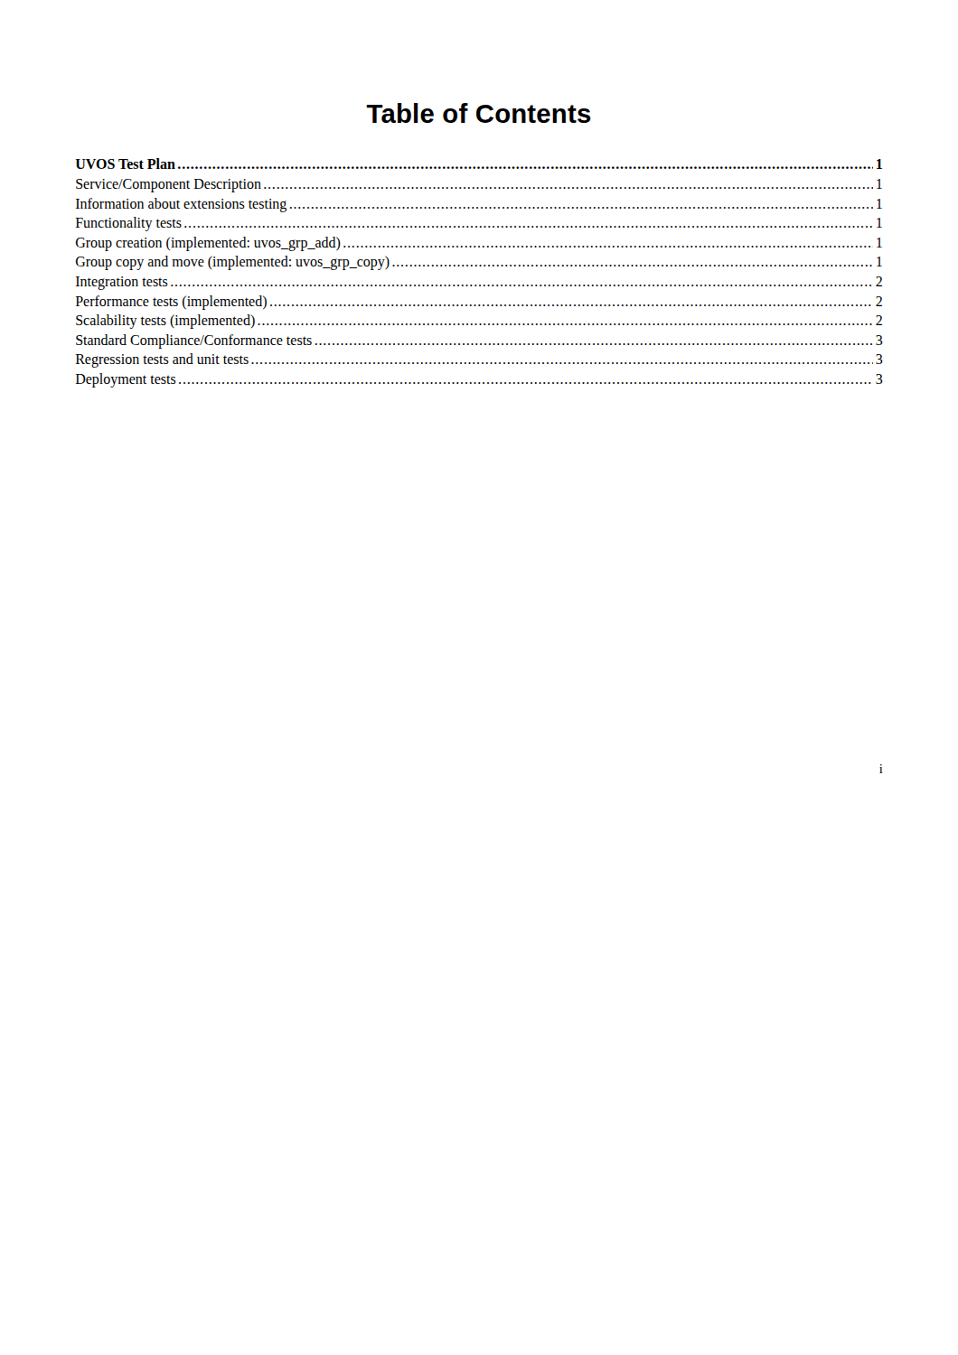Table of Contents
UVOS Test Plan .......................................................................................................................................................................................................................................................... 1
Service/Component Description .......................................................................................................................................................................................................................................................... 1
Information about extensions testing .......................................................................................................................................................................................................................................................... 1
Functionality tests .......................................................................................................................................................................................................................................................... 1
Group creation (implemented: uvos_grp_add) .......................................................................................................................................................................................................................................................... 1
Group copy and move (implemented: uvos_grp_copy) .......................................................................................................................................................................................................................................................... 1
Integration tests .......................................................................................................................................................................................................................................................... 2
Performance tests (implemented) .......................................................................................................................................................................................................................................................... 2
Scalability tests (implemented) .......................................................................................................................................................................................................................................................... 2
Standard Compliance/Conformance tests .......................................................................................................................................................................................................................................................... 3
Regression tests and unit tests .......................................................................................................................................................................................................................................................... 3
Deployment tests .......................................................................................................................................................................................................................................................... 3
i